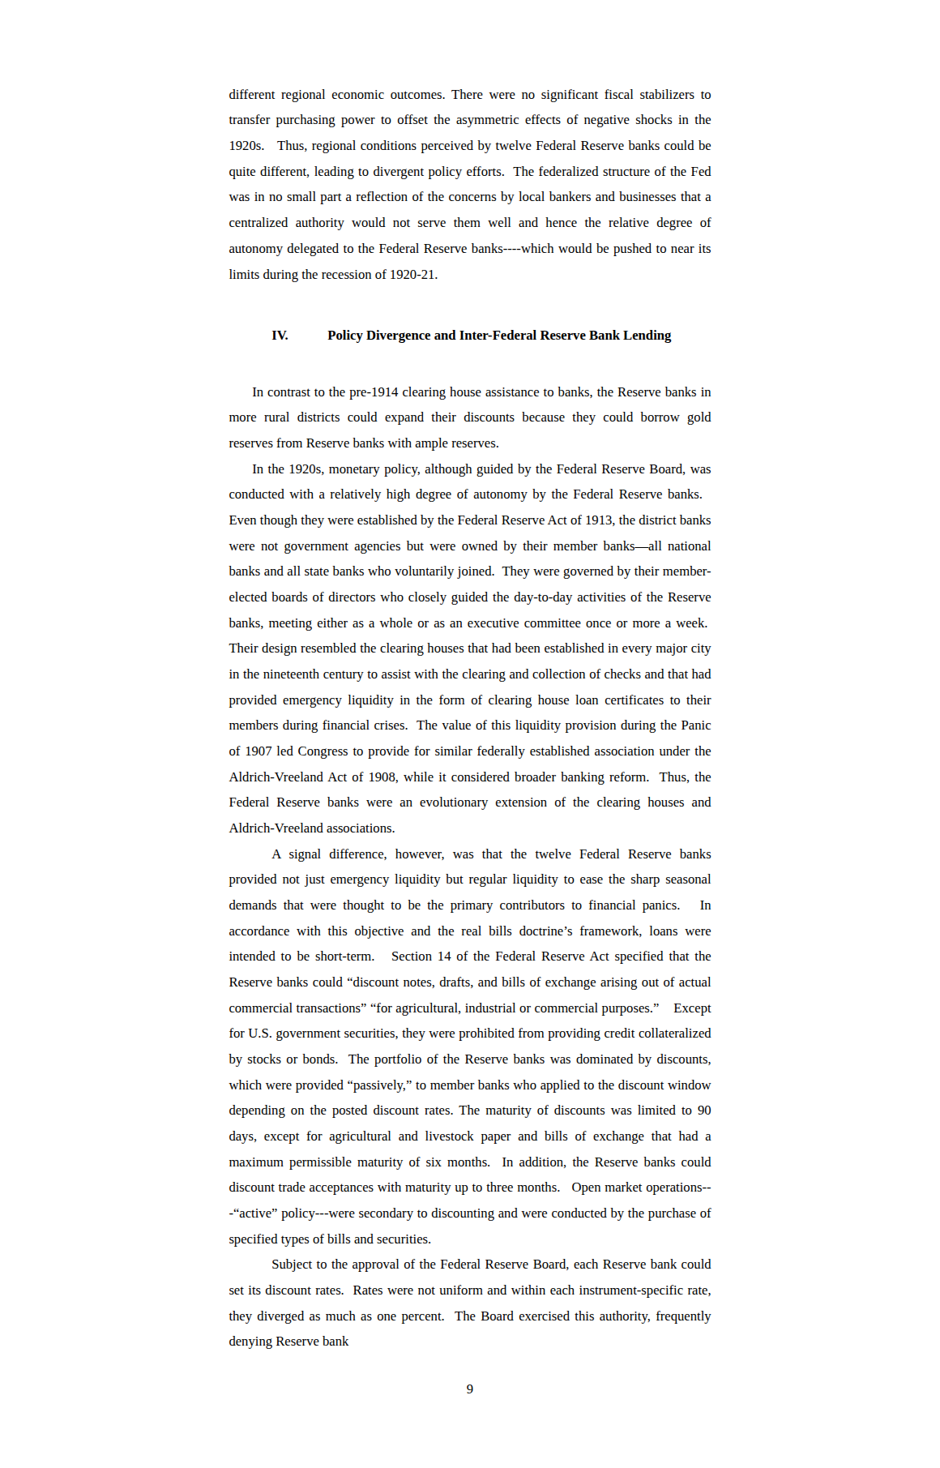different regional economic outcomes. There were no significant fiscal stabilizers to transfer purchasing power to offset the asymmetric effects of negative shocks in the 1920s. Thus, regional conditions perceived by twelve Federal Reserve banks could be quite different, leading to divergent policy efforts. The federalized structure of the Fed was in no small part a reflection of the concerns by local bankers and businesses that a centralized authority would not serve them well and hence the relative degree of autonomy delegated to the Federal Reserve banks----which would be pushed to near its limits during the recession of 1920-21.
IV. Policy Divergence and Inter-Federal Reserve Bank Lending
In contrast to the pre-1914 clearing house assistance to banks, the Reserve banks in more rural districts could expand their discounts because they could borrow gold reserves from Reserve banks with ample reserves.
In the 1920s, monetary policy, although guided by the Federal Reserve Board, was conducted with a relatively high degree of autonomy by the Federal Reserve banks. Even though they were established by the Federal Reserve Act of 1913, the district banks were not government agencies but were owned by their member banks—all national banks and all state banks who voluntarily joined. They were governed by their member-elected boards of directors who closely guided the day-to-day activities of the Reserve banks, meeting either as a whole or as an executive committee once or more a week. Their design resembled the clearing houses that had been established in every major city in the nineteenth century to assist with the clearing and collection of checks and that had provided emergency liquidity in the form of clearing house loan certificates to their members during financial crises. The value of this liquidity provision during the Panic of 1907 led Congress to provide for similar federally established association under the Aldrich-Vreeland Act of 1908, while it considered broader banking reform. Thus, the Federal Reserve banks were an evolutionary extension of the clearing houses and Aldrich-Vreeland associations.
A signal difference, however, was that the twelve Federal Reserve banks provided not just emergency liquidity but regular liquidity to ease the sharp seasonal demands that were thought to be the primary contributors to financial panics. In accordance with this objective and the real bills doctrine’s framework, loans were intended to be short-term. Section 14 of the Federal Reserve Act specified that the Reserve banks could “discount notes, drafts, and bills of exchange arising out of actual commercial transactions” “for agricultural, industrial or commercial purposes.” Except for U.S. government securities, they were prohibited from providing credit collateralized by stocks or bonds. The portfolio of the Reserve banks was dominated by discounts, which were provided “passively,” to member banks who applied to the discount window depending on the posted discount rates. The maturity of discounts was limited to 90 days, except for agricultural and livestock paper and bills of exchange that had a maximum permissible maturity of six months. In addition, the Reserve banks could discount trade acceptances with maturity up to three months. Open market operations---“active” policy---were secondary to discounting and were conducted by the purchase of specified types of bills and securities.
Subject to the approval of the Federal Reserve Board, each Reserve bank could set its discount rates. Rates were not uniform and within each instrument-specific rate, they diverged as much as one percent. The Board exercised this authority, frequently denying Reserve bank
9